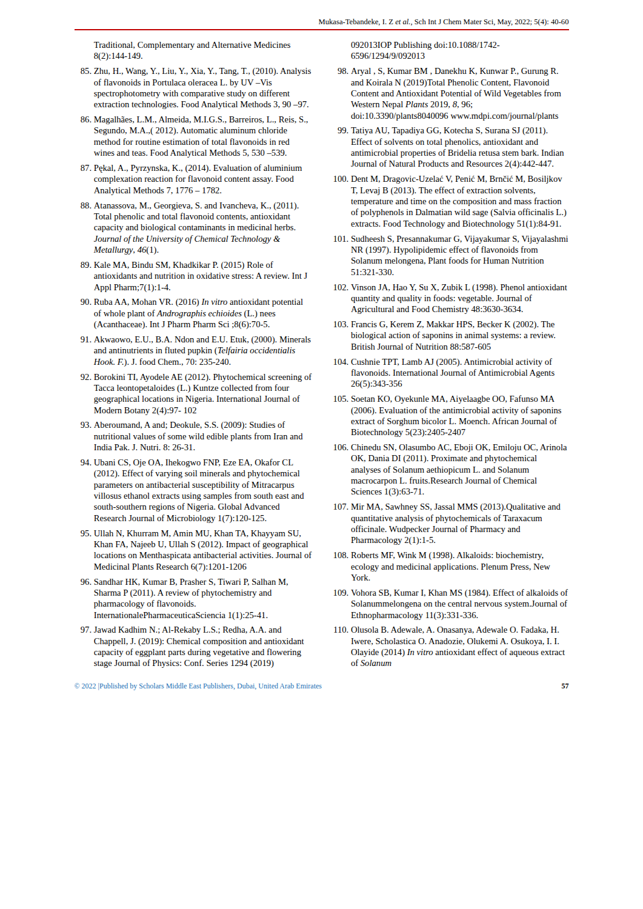Mukasa-Tebandeke, I. Z et al., Sch Int J Chem Mater Sci, May, 2022; 5(4): 40-60
Traditional, Complementary and Alternative Medicines 8(2):144-149.
Zhu, H., Wang, Y., Liu, Y., Xia, Y., Tang, T., (2010). Analysis of flavonoids in Portulaca oleracea L. by UV –Vis spectrophotometry with comparative study on different extraction technologies. Food Analytical Methods 3, 90 –97.
Magalhães, L.M., Almeida, M.I.G.S., Barreiros, L., Reis, S., Segundo, M.A.,( 2012). Automatic aluminum chloride method for routine estimation of total flavonoids in red wines and teas. Food Analytical Methods 5, 530 –539.
Pękal, A., Pyrzynska, K., (2014). Evaluation of aluminium complexation reaction for flavonoid content assay. Food Analytical Methods 7, 1776 – 1782.
Atanassova, M., Georgieva, S. and Ivancheva, K., (2011). Total phenolic and total flavonoid contents, antioxidant capacity and biological contaminants in medicinal herbs. Journal of the University of Chemical Technology & Metallurgy, 46(1).
Kale MA, Bindu SM, Khadkikar P. (2015) Role of antioxidants and nutrition in oxidative stress: A review. Int J Appl Pharm;7(1):1-4.
Ruba AA, Mohan VR. (2016) In vitro antioxidant potential of whole plant of Andrographis echioides (L.) nees (Acanthaceae). Int J Pharm Pharm Sci ;8(6):70-5.
Akwaowo, E.U., B.A. Ndon and E.U. Etuk, (2000). Minerals and antinutrients in fluted pupkin (Telfairia occidentialis Hook. F.). J. food Chem., 70: 235-240.
Borokini TI, Ayodele AE (2012). Phytochemical screening of Tacca leontopetaloides (L.) Kuntze collected from four geographical locations in Nigeria. International Journal of Modern Botany 2(4):97- 102
Aberoumand, A and; Deokule, S.S. (2009): Studies of nutritional values of some wild edible plants from Iran and India Pak. J. Nutri. 8: 26-31.
Ubani CS, Oje OA, Ihekogwo FNP, Eze EA, Okafor CL (2012). Effect of varying soil minerals and phytochemical parameters on antibacterial susceptibility of Mitracarpus villosus ethanol extracts using samples from south east and south-southern regions of Nigeria. Global Advanced Research Journal of Microbiology 1(7):120-125.
Ullah N, Khurram M, Amin MU, Khan TA, Khayyam SU, Khan FA, Najeeb U, Ullah S (2012). Impact of geographical locations on Menthaspicata antibacterial activities. Journal of Medicinal Plants Research 6(7):1201-1206
Sandhar HK, Kumar B, Prasher S, Tiwari P, Salhan M, Sharma P (2011). A review of phytochemistry and pharmacology of flavonoids. InternationalePharmaceuticaSciencia 1(1):25-41.
Jawad Kadhim N.; Al-Rekaby L.S.; Redha, A.A. and Chappell, J. (2019): Chemical composition and antioxidant capacity of eggplant parts during vegetative and flowering stage Journal of Physics: Conf. Series 1294 (2019) 092013IOP Publishing doi:10.1088/1742-6596/1294/9/092013
Aryal , S, Kumar BM , Danekhu K, Kunwar P., Gurung R. and Koirala N (2019)Total Phenolic Content, Flavonoid Content and Antioxidant Potential of Wild Vegetables from Western Nepal Plants 2019, 8, 96; doi:10.3390/plants8040096 www.mdpi.com/journal/plants
Tatiya AU, Tapadiya GG, Kotecha S, Surana SJ (2011). Effect of solvents on total phenolics, antioxidant and antimicrobial properties of Bridelia retusa stem bark. Indian Journal of Natural Products and Resources 2(4):442-447.
Dent M, Dragovic-Uzelać V, Penić M, Brnčić M, Bosiljkov T, Levaj B (2013). The effect of extraction solvents, temperature and time on the composition and mass fraction of polyphenols in Dalmatian wild sage (Salvia officinalis L.) extracts. Food Technology and Biotechnology 51(1):84-91.
Sudheesh S, Presannakumar G, Vijayakumar S, Vijayalashmi NR (1997). Hypolipidemic effect of flavonoids from Solanum melongena, Plant foods for Human Nutrition 51:321-330.
Vinson JA, Hao Y, Su X, Zubik L (1998). Phenol antioxidant quantity and quality in foods: vegetable. Journal of Agricultural and Food Chemistry 48:3630-3634.
Francis G, Kerem Z, Makkar HPS, Becker K (2002). The biological action of saponins in animal systems: a review. British Journal of Nutrition 88:587-605
Cushnie TPT, Lamb AJ (2005). Antimicrobial activity of flavonoids. International Journal of Antimicrobial Agents 26(5):343-356
Soetan KO, Oyekunle MA, Aiyelaagbe OO, Fafunso MA (2006). Evaluation of the antimicrobial activity of saponins extract of Sorghum bicolor L. Moench. African Journal of Biotechnology 5(23):2405-2407
Chinedu SN, Olasumbo AC, Eboji OK, Emiloju OC, Arinola OK, Dania DI (2011). Proximate and phytochemical analyses of Solanum aethiopicum L. and Solanum macrocarpon L. fruits.Research Journal of Chemical Sciences 1(3):63-71.
Mir MA, Sawhney SS, Jassal MMS (2013).Qualitative and quantitative analysis of phytochemicals of Taraxacum officinale. Wudpecker Journal of Pharmacy and Pharmacology 2(1):1-5.
Roberts MF, Wink M (1998). Alkaloids: biochemistry, ecology and medicinal applications. Plenum Press, New York.
Vohora SB, Kumar I, Khan MS (1984). Effect of alkaloids of Solanummelongena on the central nervous system.Journal of Ethnopharmacology 11(3):331-336.
Olusola B. Adewale, A. Onasanya, Adewale O. Fadaka, H. Iwere, Scholastica O. Anadozie, Olukemi A. Osukoya, I. I. Olayide (2014) In vitro antioxidant effect of aqueous extract of Solanum
© 2022 |Published by Scholars Middle East Publishers, Dubai, United Arab Emirates 57